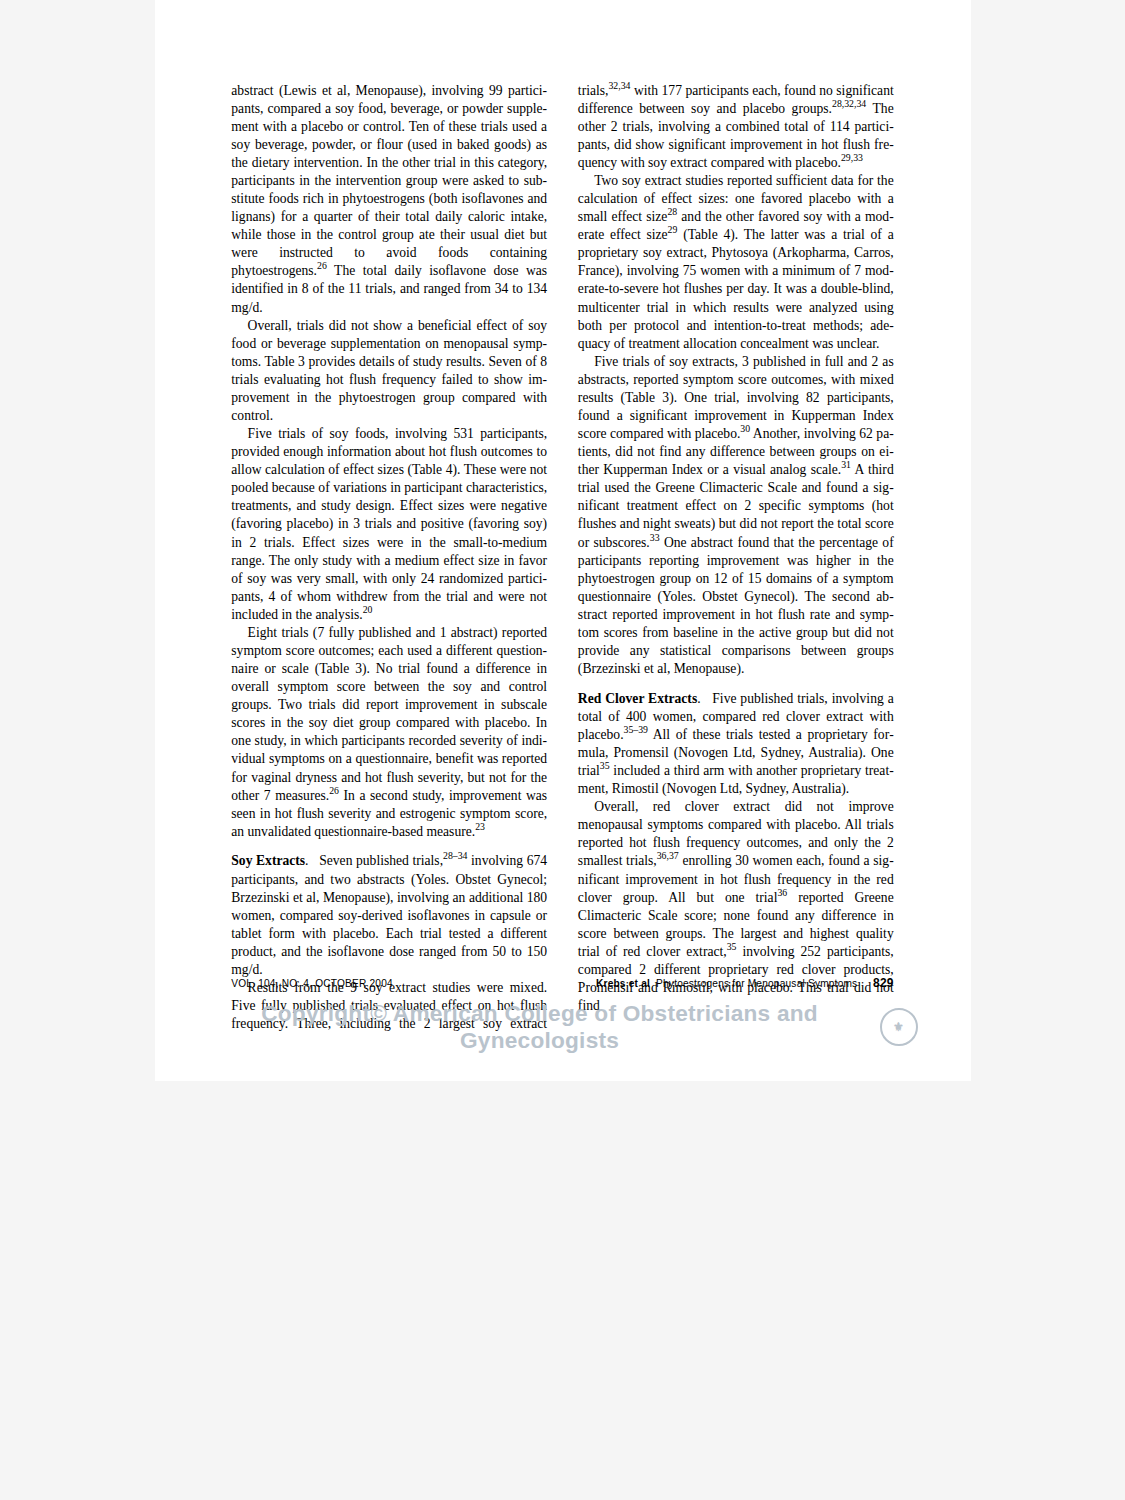abstract (Lewis et al, Menopause), involving 99 participants, compared a soy food, beverage, or powder supplement with a placebo or control. Ten of these trials used a soy beverage, powder, or flour (used in baked goods) as the dietary intervention. In the other trial in this category, participants in the intervention group were asked to substitute foods rich in phytoestrogens (both isoflavones and lignans) for a quarter of their total daily caloric intake, while those in the control group ate their usual diet but were instructed to avoid foods containing phytoestrogens.26 The total daily isoflavone dose was identified in 8 of the 11 trials, and ranged from 34 to 134 mg/d.
Overall, trials did not show a beneficial effect of soy food or beverage supplementation on menopausal symptoms. Table 3 provides details of study results. Seven of 8 trials evaluating hot flush frequency failed to show improvement in the phytoestrogen group compared with control.
Five trials of soy foods, involving 531 participants, provided enough information about hot flush outcomes to allow calculation of effect sizes (Table 4). These were not pooled because of variations in participant characteristics, treatments, and study design. Effect sizes were negative (favoring placebo) in 3 trials and positive (favoring soy) in 2 trials. Effect sizes were in the small-to-medium range. The only study with a medium effect size in favor of soy was very small, with only 24 randomized participants, 4 of whom withdrew from the trial and were not included in the analysis.20
Eight trials (7 fully published and 1 abstract) reported symptom score outcomes; each used a different questionnaire or scale (Table 3). No trial found a difference in overall symptom score between the soy and control groups. Two trials did report improvement in subscale scores in the soy diet group compared with placebo. In one study, in which participants recorded severity of individual symptoms on a questionnaire, benefit was reported for vaginal dryness and hot flush severity, but not for the other 7 measures.26 In a second study, improvement was seen in hot flush severity and estrogenic symptom score, an unvalidated questionnaire-based measure.23
Soy Extracts. Seven published trials,28–34 involving 674 participants, and two abstracts (Yoles. Obstet Gynecol; Brzezinski et al, Menopause), involving an additional 180 women, compared soy-derived isoflavones in capsule or tablet form with placebo. Each trial tested a different product, and the isoflavone dose ranged from 50 to 150 mg/d.
Results from the 9 soy extract studies were mixed. Five fully published trials evaluated effect on hot flush frequency. Three, including the 2 largest soy extract trials,32,34 with 177 participants each, found no significant difference between soy and placebo groups.28,32,34 The other 2 trials, involving a combined total of 114 participants, did show significant improvement in hot flush frequency with soy extract compared with placebo.29,33
Two soy extract studies reported sufficient data for the calculation of effect sizes: one favored placebo with a small effect size28 and the other favored soy with a moderate effect size29 (Table 4). The latter was a trial of a proprietary soy extract, Phytosoya (Arkopharma, Carros, France), involving 75 women with a minimum of 7 moderate-to-severe hot flushes per day. It was a double-blind, multicenter trial in which results were analyzed using both per protocol and intention-to-treat methods; adequacy of treatment allocation concealment was unclear.
Five trials of soy extracts, 3 published in full and 2 as abstracts, reported symptom score outcomes, with mixed results (Table 3). One trial, involving 82 participants, found a significant improvement in Kupperman Index score compared with placebo.30 Another, involving 62 patients, did not find any difference between groups on either Kupperman Index or a visual analog scale.31 A third trial used the Greene Climacteric Scale and found a significant treatment effect on 2 specific symptoms (hot flushes and night sweats) but did not report the total score or subscores.33 One abstract found that the percentage of participants reporting improvement was higher in the phytoestrogen group on 12 of 15 domains of a symptom questionnaire (Yoles. Obstet Gynecol). The second abstract reported improvement in hot flush rate and symptom scores from baseline in the active group but did not provide any statistical comparisons between groups (Brzezinski et al, Menopause).
Red Clover Extracts. Five published trials, involving a total of 400 women, compared red clover extract with placebo.35–39 All of these trials tested a proprietary formula, Promensil (Novogen Ltd, Sydney, Australia). One trial35 included a third arm with another proprietary treatment, Rimostil (Novogen Ltd, Sydney, Australia).
Overall, red clover extract did not improve menopausal symptoms compared with placebo. All trials reported hot flush frequency outcomes, and only the 2 smallest trials,36,37 enrolling 30 women each, found a significant improvement in hot flush frequency in the red clover group. All but one trial36 reported Greene Climacteric Scale score; none found any difference in score between groups. The largest and highest quality trial of red clover extract,35 involving 252 participants, compared 2 different proprietary red clover products, Promensil and Rimostil, with placebo. This trial did not find
VOL. 104, NO. 4, OCTOBER 2004
Krebs et al Phytoestrogens for Menopausal Symptoms 829
Copyright© American College of Obstetricians and Gynecologists ⚜